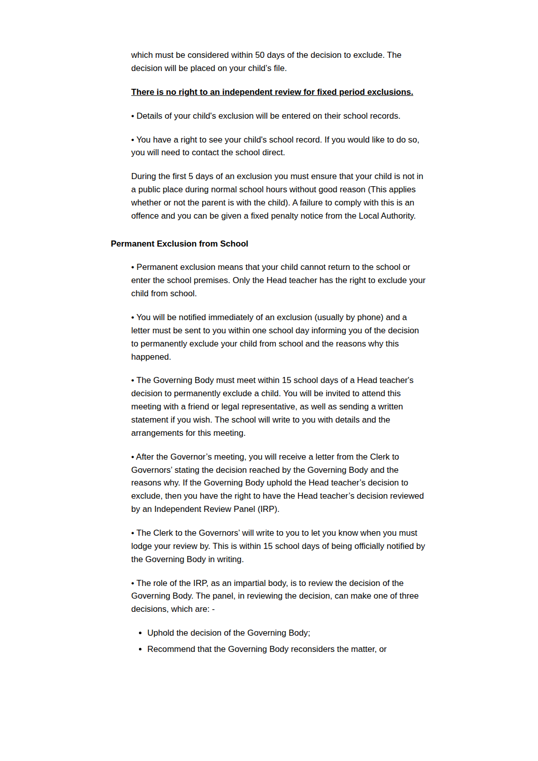which must be considered within 50 days of the decision to exclude. The decision will be placed on your child’s file.
There is no right to an independent review for fixed period exclusions.
• Details of your child's exclusion will be entered on their school records.
• You have a right to see your child's school record. If you would like to do so, you will need to contact the school direct.
During the first 5 days of an exclusion you must ensure that your child is not in a public place during normal school hours without good reason (This applies whether or not the parent is with the child). A failure to comply with this is an offence and you can be given a fixed penalty notice from the Local Authority.
Permanent Exclusion from School
• Permanent exclusion means that your child cannot return to the school or enter the school premises. Only the Head teacher has the right to exclude your child from school.
• You will be notified immediately of an exclusion (usually by phone) and a letter must be sent to you within one school day informing you of the decision to permanently exclude your child from school and the reasons why this happened.
• The Governing Body must meet within 15 school days of a Head teacher's decision to permanently exclude a child. You will be invited to attend this meeting with a friend or legal representative, as well as sending a written statement if you wish. The school will write to you with details and the arrangements for this meeting.
• After the Governor’s meeting, you will receive a letter from the Clerk to Governors’ stating the decision reached by the Governing Body and the reasons why. If the Governing Body uphold the Head teacher’s decision to exclude, then you have the right to have the Head teacher’s decision reviewed by an Independent Review Panel (IRP).
• The Clerk to the Governors’ will write to you to let you know when you must lodge your review by. This is within 15 school days of being officially notified by the Governing Body in writing.
• The role of the IRP, as an impartial body, is to review the decision of the Governing Body. The panel, in reviewing the decision, can make one of three decisions, which are: -
Uphold the decision of the Governing Body;
Recommend that the Governing Body reconsiders the matter, or